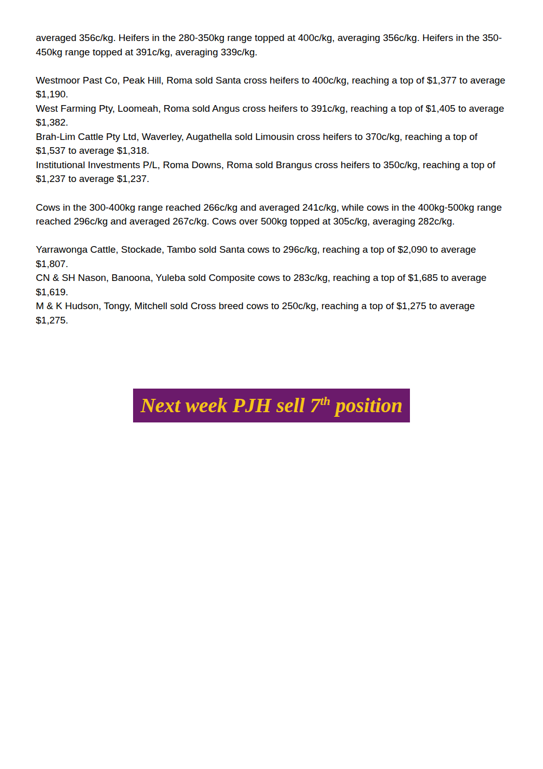averaged 356c/kg. Heifers in the 280-350kg range topped at 400c/kg, averaging 356c/kg. Heifers in the 350-450kg range topped at 391c/kg, averaging 339c/kg.
Westmoor Past Co, Peak Hill, Roma sold Santa cross heifers to 400c/kg, reaching a top of $1,377 to average $1,190.
West Farming Pty, Loomeah, Roma sold Angus cross heifers to 391c/kg, reaching a top of $1,405 to average $1,382.
Brah-Lim Cattle Pty Ltd, Waverley, Augathella sold Limousin cross heifers to 370c/kg, reaching a top of $1,537 to average $1,318.
Institutional Investments P/L, Roma Downs, Roma sold Brangus cross heifers to 350c/kg, reaching a top of $1,237 to average $1,237.
Cows in the 300-400kg range reached 266c/kg and averaged 241c/kg, while cows in the 400kg-500kg range reached 296c/kg and averaged 267c/kg. Cows over 500kg topped at 305c/kg, averaging 282c/kg.
Yarrawonga Cattle, Stockade, Tambo sold Santa cows to 296c/kg, reaching a top of $2,090 to average $1,807.
CN & SH Nason, Banoona, Yuleba sold Composite cows to 283c/kg, reaching a top of $1,685 to average $1,619.
M & K Hudson, Tongy, Mitchell sold Cross breed cows to 250c/kg, reaching a top of $1,275 to average $1,275.
Next week PJH sell 7th position